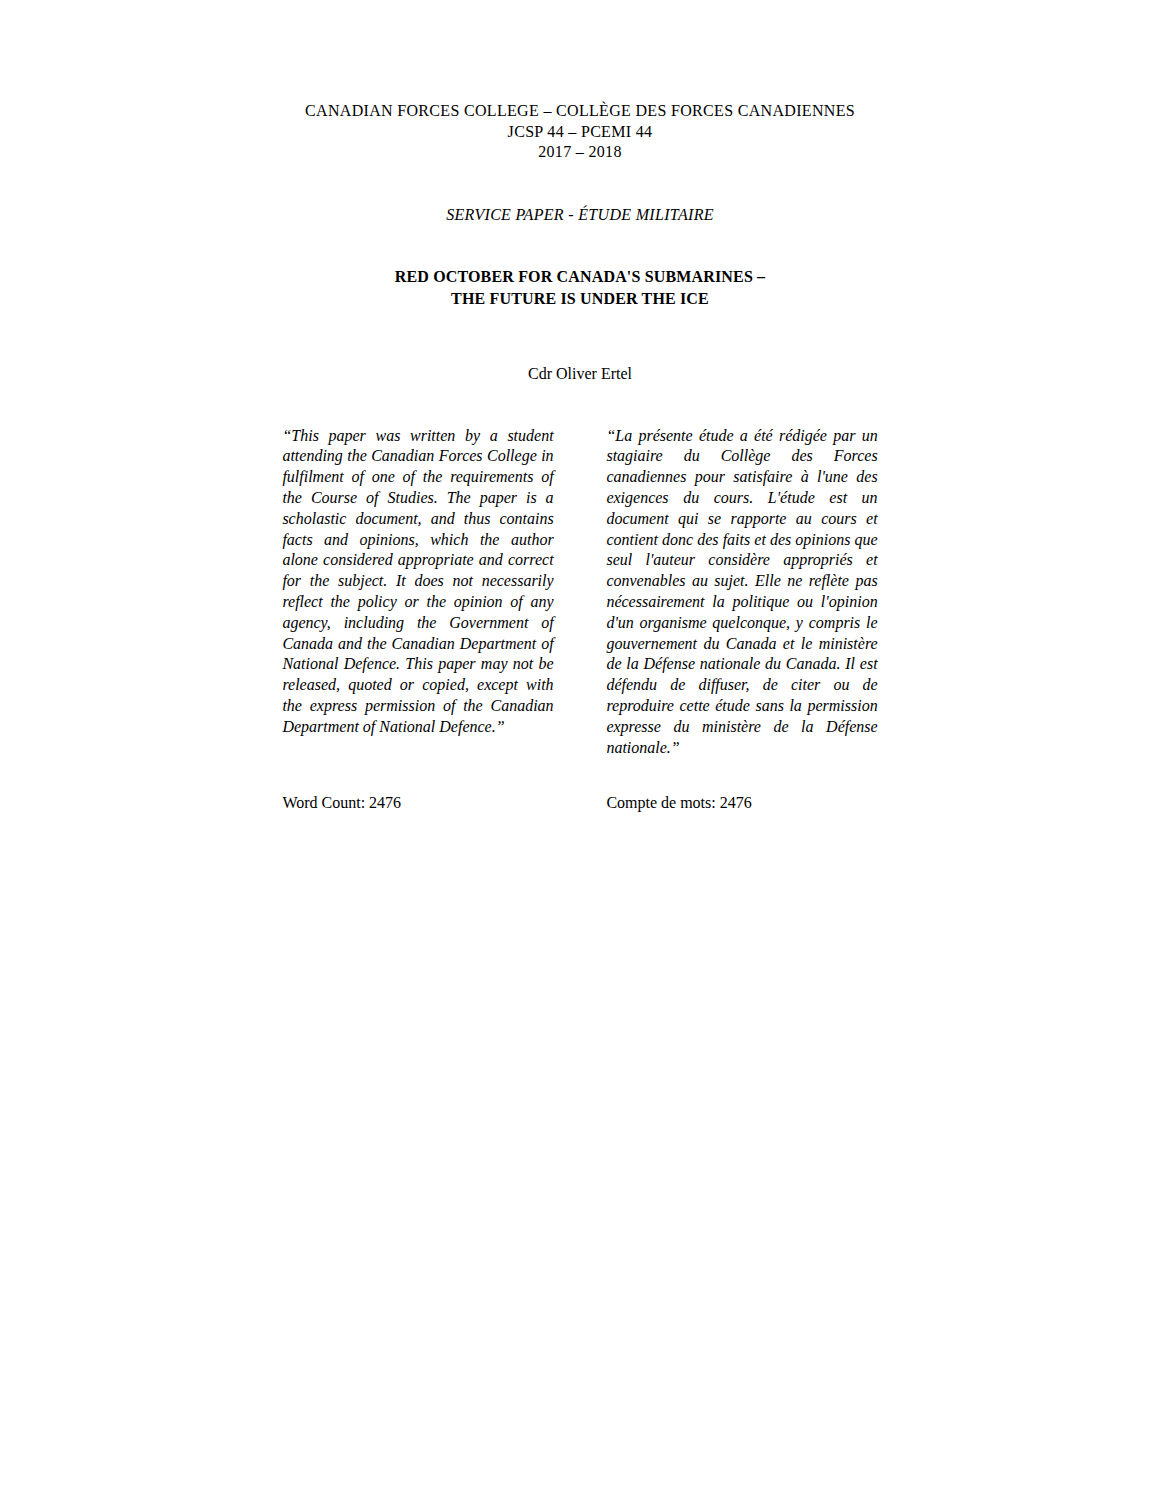CANADIAN FORCES COLLEGE – COLLÈGE DES FORCES CANADIENNES
JCSP 44 – PCEMI 44
2017 – 2018
SERVICE PAPER - ÉTUDE MILITAIRE
RED OCTOBER FOR CANADA'S SUBMARINES –
THE FUTURE IS UNDER THE ICE
Cdr Oliver Ertel
“This paper was written by a student attending the Canadian Forces College in fulfilment of one of the requirements of the Course of Studies. The paper is a scholastic document, and thus contains facts and opinions, which the author alone considered appropriate and correct for the subject. It does not necessarily reflect the policy or the opinion of any agency, including the Government of Canada and the Canadian Department of National Defence. This paper may not be released, quoted or copied, except with the express permission of the Canadian Department of National Defence.”
“La présente étude a été rédigée par un stagiaire du Collège des Forces canadiennes pour satisfaire à l'une des exigences du cours. L'étude est un document qui se rapporte au cours et contient donc des faits et des opinions que seul l'auteur considère appropriés et convenables au sujet. Elle ne reflète pas nécessairement la politique ou l'opinion d'un organisme quelconque, y compris le gouvernement du Canada et le ministère de la Défense nationale du Canada. Il est défendu de diffuser, de citer ou de reproduire cette étude sans la permission expresse du ministère de la Défense nationale.”
Word Count: 2476
Compte de mots: 2476